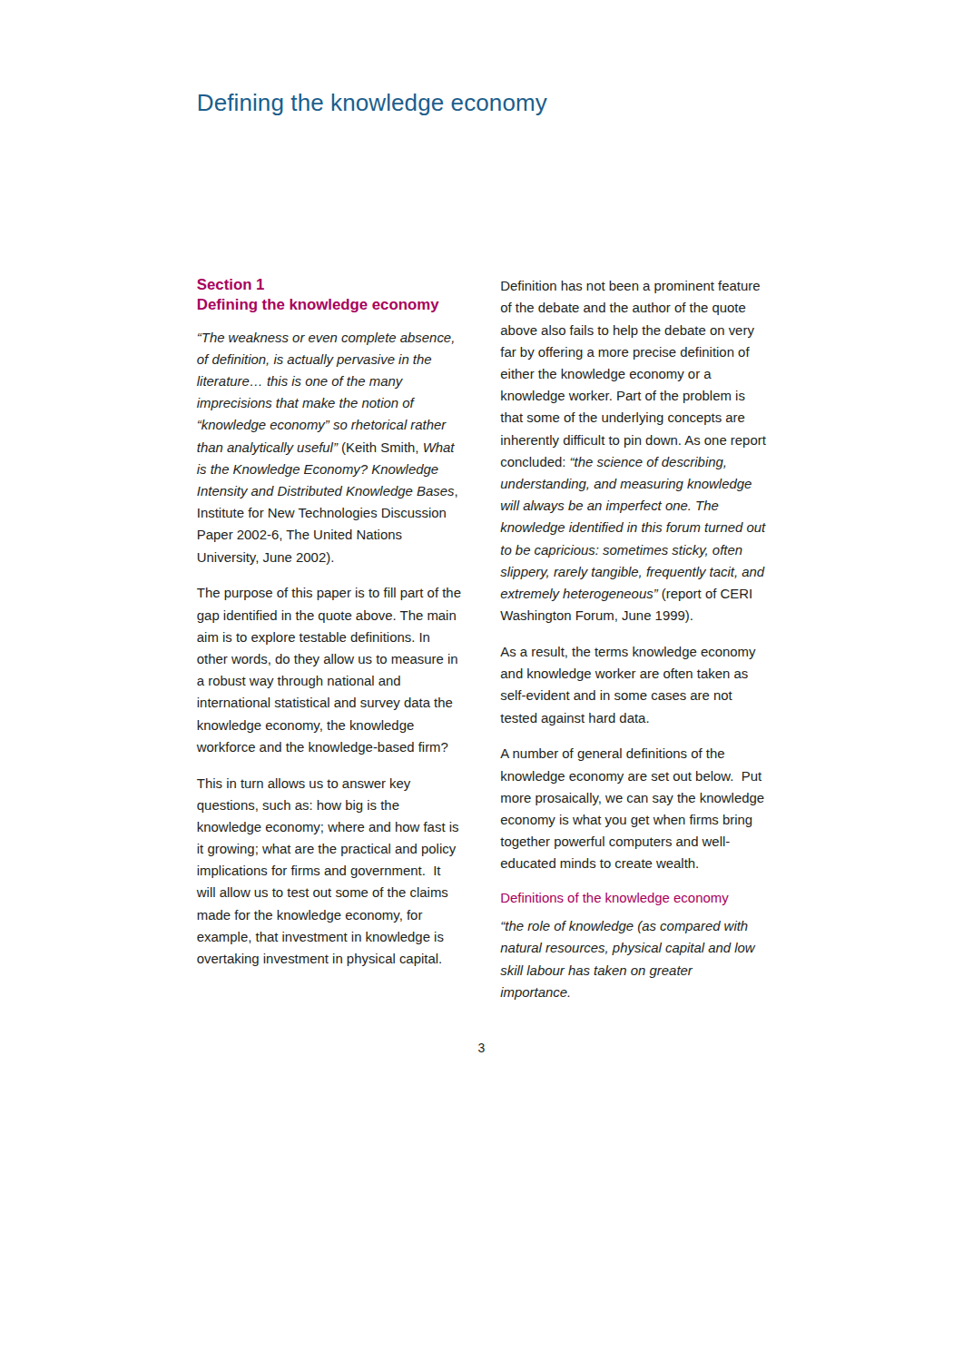Defining the knowledge economy
Section 1Defining the knowledge economy
“The weakness or even complete absence, of definition, is actually pervasive in the literature… this is one of the many imprecisions that make the notion of “knowledge economy” so rhetorical rather than analytically useful” (Keith Smith, What is the Knowledge Economy? Knowledge Intensity and Distributed Knowledge Bases, Institute for New Technologies Discussion Paper 2002-6, The United Nations University, June 2002).
The purpose of this paper is to fill part of the gap identified in the quote above. The main aim is to explore testable definitions. In other words, do they allow us to measure in a robust way through national and international statistical and survey data the knowledge economy, the knowledge workforce and the knowledge-based firm?
This in turn allows us to answer key questions, such as: how big is the knowledge economy; where and how fast is it growing; what are the practical and policy implications for firms and government. It will allow us to test out some of the claims made for the knowledge economy, for example, that investment in knowledge is overtaking investment in physical capital.
Definition has not been a prominent feature of the debate and the author of the quote above also fails to help the debate on very far by offering a more precise definition of either the knowledge economy or a knowledge worker. Part of the problem is that some of the underlying concepts are inherently difficult to pin down. As one report concluded: “the science of describing, understanding, and measuring knowledge will always be an imperfect one. The knowledge identified in this forum turned out to be capricious: sometimes sticky, often slippery, rarely tangible, frequently tacit, and extremely heterogeneous” (report of CERI Washington Forum, June 1999).
As a result, the terms knowledge economy and knowledge worker are often taken as self-evident and in some cases are not tested against hard data.
A number of general definitions of the knowledge economy are set out below. Put more prosaically, we can say the knowledge economy is what you get when firms bring together powerful computers and well-educated minds to create wealth.
Definitions of the knowledge economy
“the role of knowledge (as compared with natural resources, physical capital and low skill labour has taken on greater importance.
3